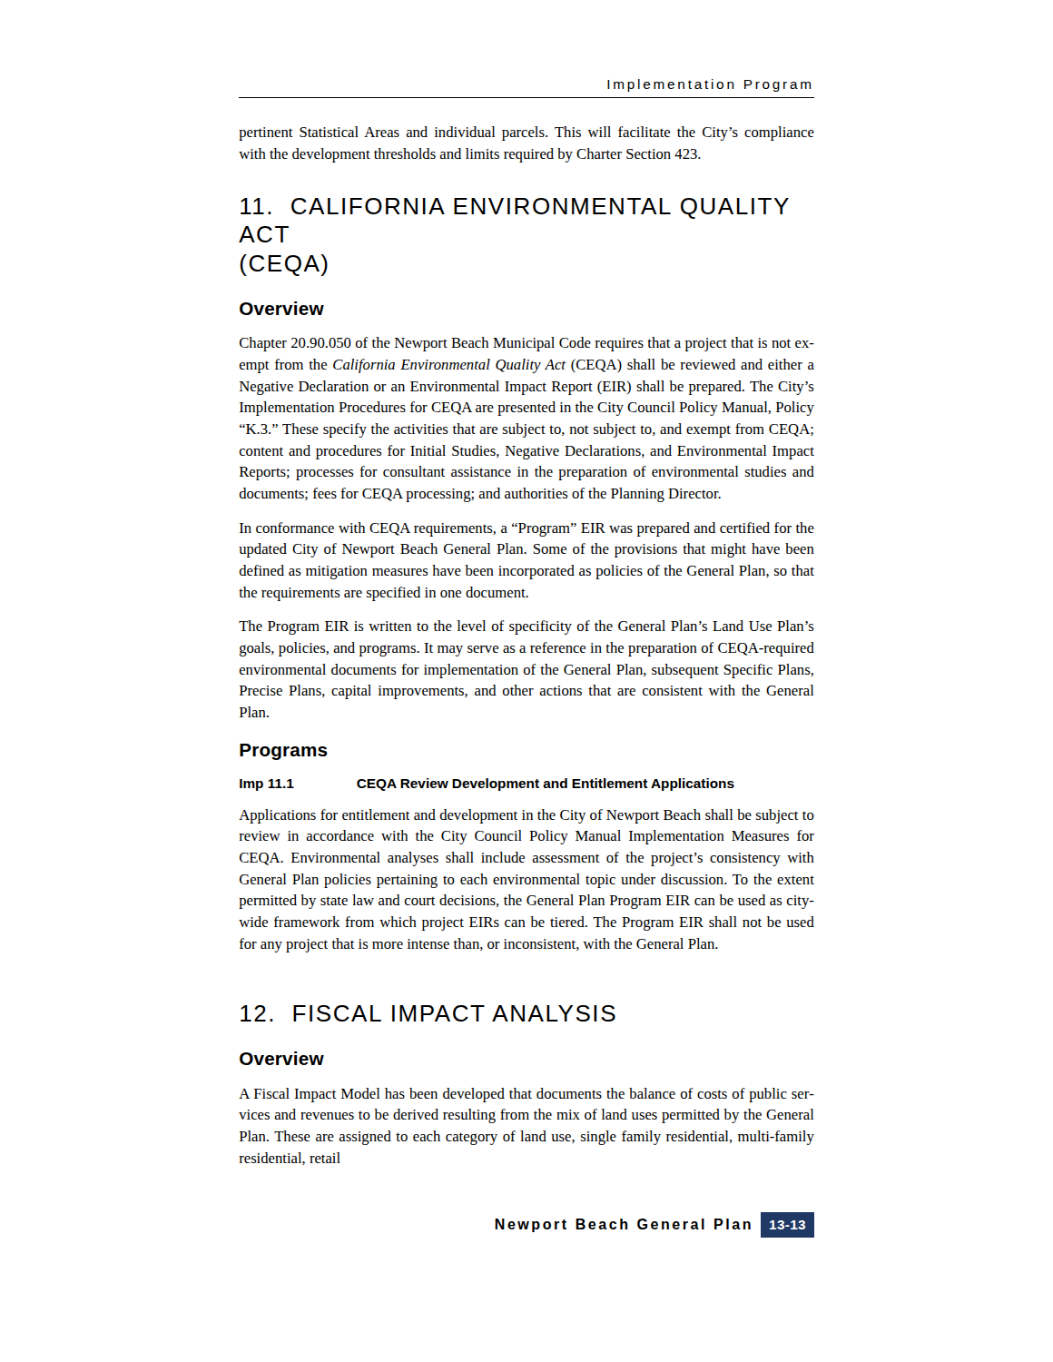Implementation Program
pertinent Statistical Areas and individual parcels. This will facilitate the City’s compliance with the development thresholds and limits required by Charter Section 423.
11. CALIFORNIA ENVIRONMENTAL QUALITY ACT
(CEQA)
Overview
Chapter 20.90.050 of the Newport Beach Municipal Code requires that a project that is not exempt from the California Environmental Quality Act (CEQA) shall be reviewed and either a Negative Declaration or an Environmental Impact Report (EIR) shall be prepared. The City’s Implementation Procedures for CEQA are presented in the City Council Policy Manual, Policy “K.3.” These specify the activities that are subject to, not subject to, and exempt from CEQA; content and procedures for Initial Studies, Negative Declarations, and Environmental Impact Reports; processes for consultant assistance in the preparation of environmental studies and documents; fees for CEQA processing; and authorities of the Planning Director.
In conformance with CEQA requirements, a “Program” EIR was prepared and certified for the updated City of Newport Beach General Plan. Some of the provisions that might have been defined as mitigation measures have been incorporated as policies of the General Plan, so that the requirements are specified in one document.
The Program EIR is written to the level of specificity of the General Plan’s Land Use Plan’s goals, policies, and programs. It may serve as a reference in the preparation of CEQA-required environmental documents for implementation of the General Plan, subsequent Specific Plans, Precise Plans, capital improvements, and other actions that are consistent with the General Plan.
Programs
Imp 11.1 CEQA Review Development and Entitlement Applications
Applications for entitlement and development in the City of Newport Beach shall be subject to review in accordance with the City Council Policy Manual Implementation Measures for CEQA. Environmental analyses shall include assessment of the project’s consistency with General Plan policies pertaining to each environmental topic under discussion. To the extent permitted by state law and court decisions, the General Plan Program EIR can be used as citywide framework from which project EIRs can be tiered. The Program EIR shall not be used for any project that is more intense than, or inconsistent, with the General Plan.
12. FISCAL IMPACT ANALYSIS
Overview
A Fiscal Impact Model has been developed that documents the balance of costs of public services and revenues to be derived resulting from the mix of land uses permitted by the General Plan. These are assigned to each category of land use, single family residential, multi-family residential, retail
Newport Beach General Plan 13-13